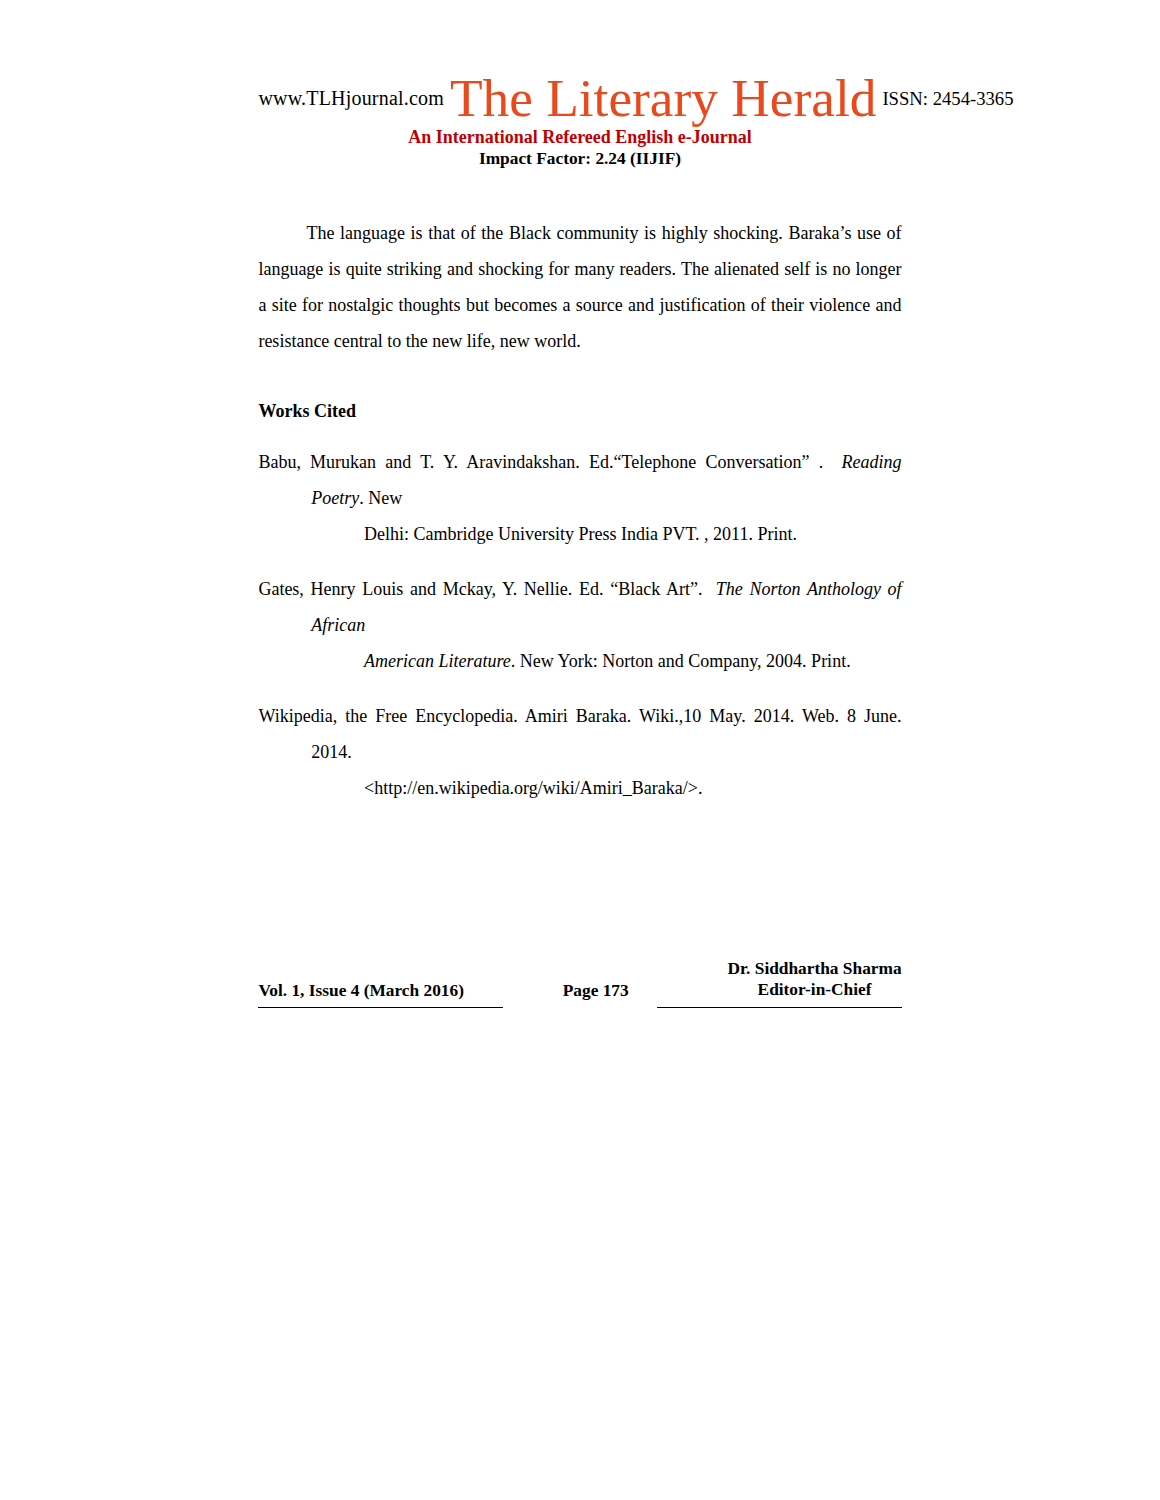www.TLHjournal.com The Literary Herald ISSN: 2454-3365
An International Refereed English e-Journal
Impact Factor: 2.24 (IIJIF)
The language is that of the Black community is highly shocking. Baraka’s use of language is quite striking and shocking for many readers. The alienated self is no longer a site for nostalgic thoughts but becomes a source and justification of their violence and resistance central to the new life, new world.
Works Cited
Babu, Murukan and T. Y. Aravindakshan. Ed.“Telephone Conversation” . Reading Poetry. New Delhi: Cambridge University Press India PVT. , 2011. Print.
Gates, Henry Louis and Mckay, Y. Nellie. Ed. “Black Art”. The Norton Anthology of African American Literature. New York: Norton and Company, 2004. Print.
Wikipedia, the Free Encyclopedia. Amiri Baraka. Wiki.,10 May. 2014. Web. 8 June. 2014. <http://en.wikipedia.org/wiki/Amiri_Baraka/>.
Vol. 1, Issue 4 (March 2016)
Page 173
Dr. Siddhartha Sharma
Editor-in-Chief